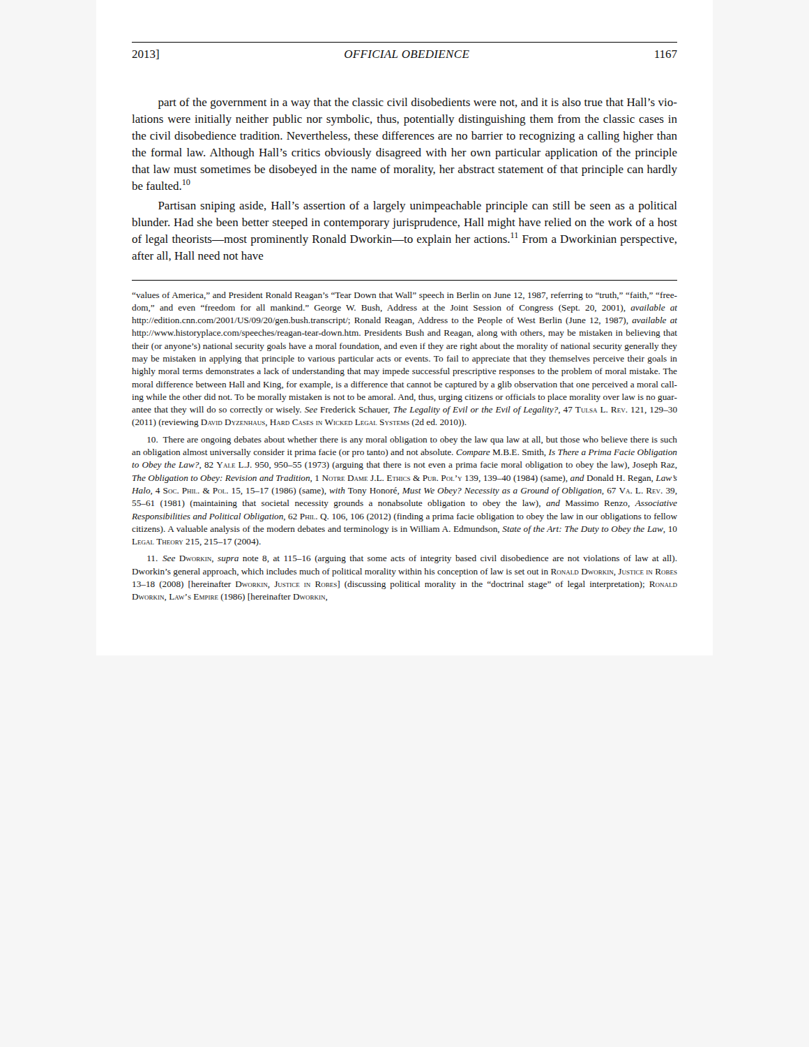2013] Official Obedience 1167
part of the government in a way that the classic civil disobedients were not, and it is also true that Hall’s violations were initially neither public nor symbolic, thus, potentially distinguishing them from the classic cases in the civil disobedience tradition. Nevertheless, these differences are no barrier to recognizing a calling higher than the formal law. Although Hall’s critics obviously disagreed with her own particular application of the principle that law must sometimes be disobeyed in the name of morality, her abstract statement of that principle can hardly be faulted.10
Partisan sniping aside, Hall’s assertion of a largely unimpeachable principle can still be seen as a political blunder. Had she been better steeped in contemporary jurisprudence, Hall might have relied on the work of a host of legal theorists—most prominently Ronald Dworkin—to explain her actions.11 From a Dworkinian perspective, after all, Hall need not have
“values of America,” and President Ronald Reagan’s “Tear Down that Wall” speech in Berlin on June 12, 1987, referring to “truth,” “faith,” “freedom,” and even “freedom for all mankind.” George W. Bush, Address at the Joint Session of Congress (Sept. 20, 2001), available at http://edition.cnn.com/2001/US/09/20/gen.bush.transcript/; Ronald Reagan, Address to the People of West Berlin (June 12, 1987), available at http://www.historyplace.com/speeches/reagan-tear-down.htm. Presidents Bush and Reagan, along with others, may be mistaken in believing that their (or anyone’s) national security goals have a moral foundation, and even if they are right about the morality of national security generally they may be mistaken in applying that principle to various particular acts or events. To fail to appreciate that they themselves perceive their goals in highly moral terms demonstrates a lack of understanding that may impede successful prescriptive responses to the problem of moral mistake. The moral difference between Hall and King, for example, is a difference that cannot be captured by a glib observation that one perceived a moral calling while the other did not. To be morally mistaken is not to be amoral. And, thus, urging citizens or officials to place morality over law is no guarantee that they will do so correctly or wisely. See Frederick Schauer, The Legality of Evil or the Evil of Legality?, 47 Tulsa L. Rev. 121, 129–30 (2011) (reviewing David Dyzenhaus, Hard Cases in Wicked Legal Systems (2d ed. 2010)).
10. There are ongoing debates about whether there is any moral obligation to obey the law qua law at all, but those who believe there is such an obligation almost universally consider it prima facie (or pro tanto) and not absolute. Compare M.B.E. Smith, Is There a Prima Facie Obligation to Obey the Law?, 82 Yale L.J. 950, 950–55 (1973) (arguing that there is not even a prima facie moral obligation to obey the law), Joseph Raz, The Obligation to Obey: Revision and Tradition, 1 Notre Dame J.L. Ethics & Pub. Pol’y 139, 139–40 (1984) (same), and Donald H. Regan, Law’s Halo, 4 Soc. Phil. & Pol. 15, 15–17 (1986) (same), with Tony Honoré, Must We Obey? Necessity as a Ground of Obligation, 67 Va. L. Rev. 39, 55–61 (1981) (maintaining that societal necessity grounds a nonabsolute obligation to obey the law), and Massimo Renzo, Associative Responsibilities and Political Obligation, 62 Phil. Q. 106, 106 (2012) (finding a prima facie obligation to obey the law in our obligations to fellow citizens). A valuable analysis of the modern debates and terminology is in William A. Edmundson, State of the Art: The Duty to Obey the Law, 10 Legal Theory 215, 215–17 (2004).
11. See Dworkin, supra note 8, at 115–16 (arguing that some acts of integrity based civil disobedience are not violations of law at all). Dworkin’s general approach, which includes much of political morality within his conception of law is set out in Ronald Dworkin, Justice in Robes 13–18 (2008) [hereinafter Dworkin, Justice in Robes] (discussing political morality in the “doctrinal stage” of legal interpretation); Ronald Dworkin, Law’s Empire (1986) [hereinafter Dworkin,